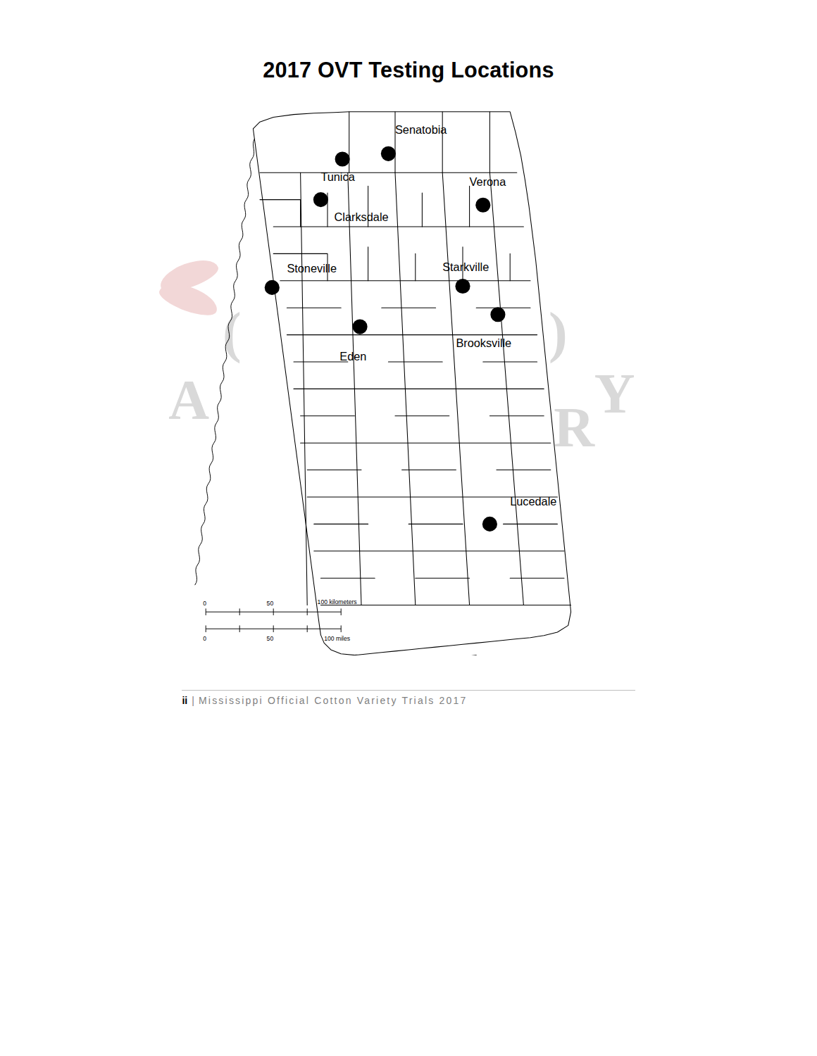2017 OVT Testing Locations
A ( ) Y R
Senatobia Tunica Clarksdale Verona Stoneville Starkville Brooksville Eden Lucedale 0 50 100 kilometers 0 50 100 miles
ii | Mississippi Official Cotton Variety Trials 2017